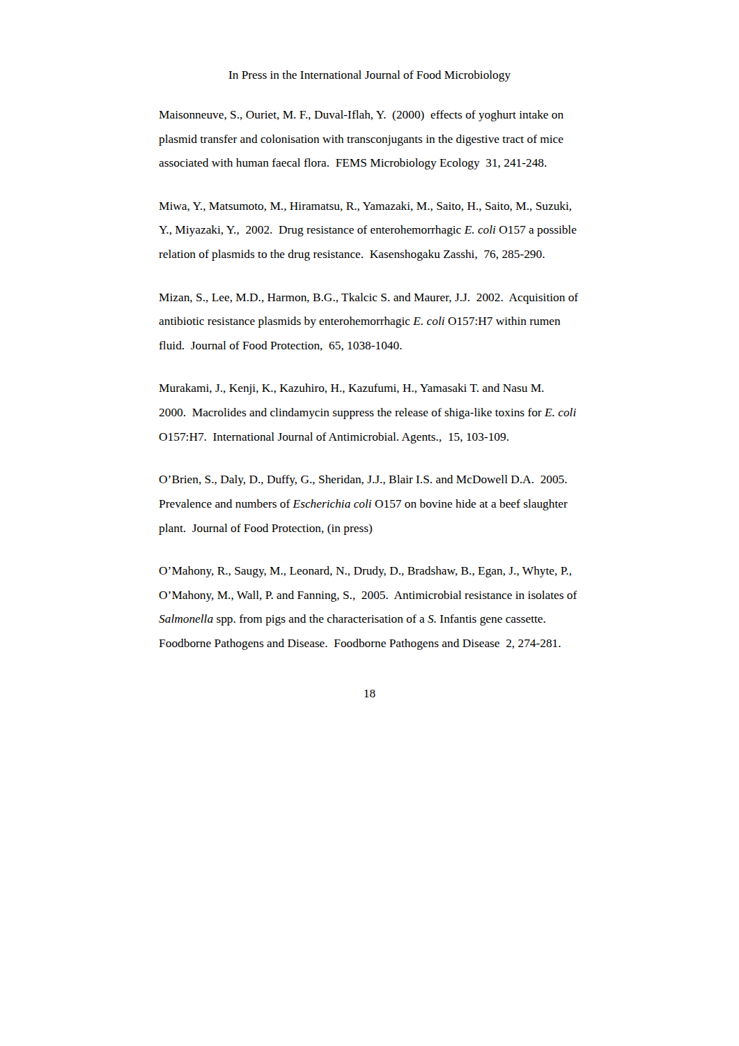In Press in the International Journal of Food Microbiology
Maisonneuve, S., Ouriet, M. F., Duval-Iflah, Y. (2000) effects of yoghurt intake on plasmid transfer and colonisation with transconjugants in the digestive tract of mice associated with human faecal flora. FEMS Microbiology Ecology 31, 241-248.
Miwa, Y., Matsumoto, M., Hiramatsu, R., Yamazaki, M., Saito, H., Saito, M., Suzuki, Y., Miyazaki, Y., 2002. Drug resistance of enterohemorrhagic E. coli O157 a possible relation of plasmids to the drug resistance. Kasenshogaku Zasshi, 76, 285-290.
Mizan, S., Lee, M.D., Harmon, B.G., Tkalcic S. and Maurer, J.J. 2002. Acquisition of antibiotic resistance plasmids by enterohemorrhagic E. coli O157:H7 within rumen fluid. Journal of Food Protection, 65, 1038-1040.
Murakami, J., Kenji, K., Kazuhiro, H., Kazufumi, H., Yamasaki T. and Nasu M. 2000. Macrolides and clindamycin suppress the release of shiga-like toxins for E. coli O157:H7. International Journal of Antimicrobial. Agents., 15, 103-109.
O’Brien, S., Daly, D., Duffy, G., Sheridan, J.J., Blair I.S. and McDowell D.A. 2005. Prevalence and numbers of Escherichia coli O157 on bovine hide at a beef slaughter plant. Journal of Food Protection, (in press)
O’Mahony, R., Saugy, M., Leonard, N., Drudy, D., Bradshaw, B., Egan, J., Whyte, P., O’Mahony, M., Wall, P. and Fanning, S., 2005. Antimicrobial resistance in isolates of Salmonella spp. from pigs and the characterisation of a S. Infantis gene cassette. Foodborne Pathogens and Disease. Foodborne Pathogens and Disease 2, 274-281.
18